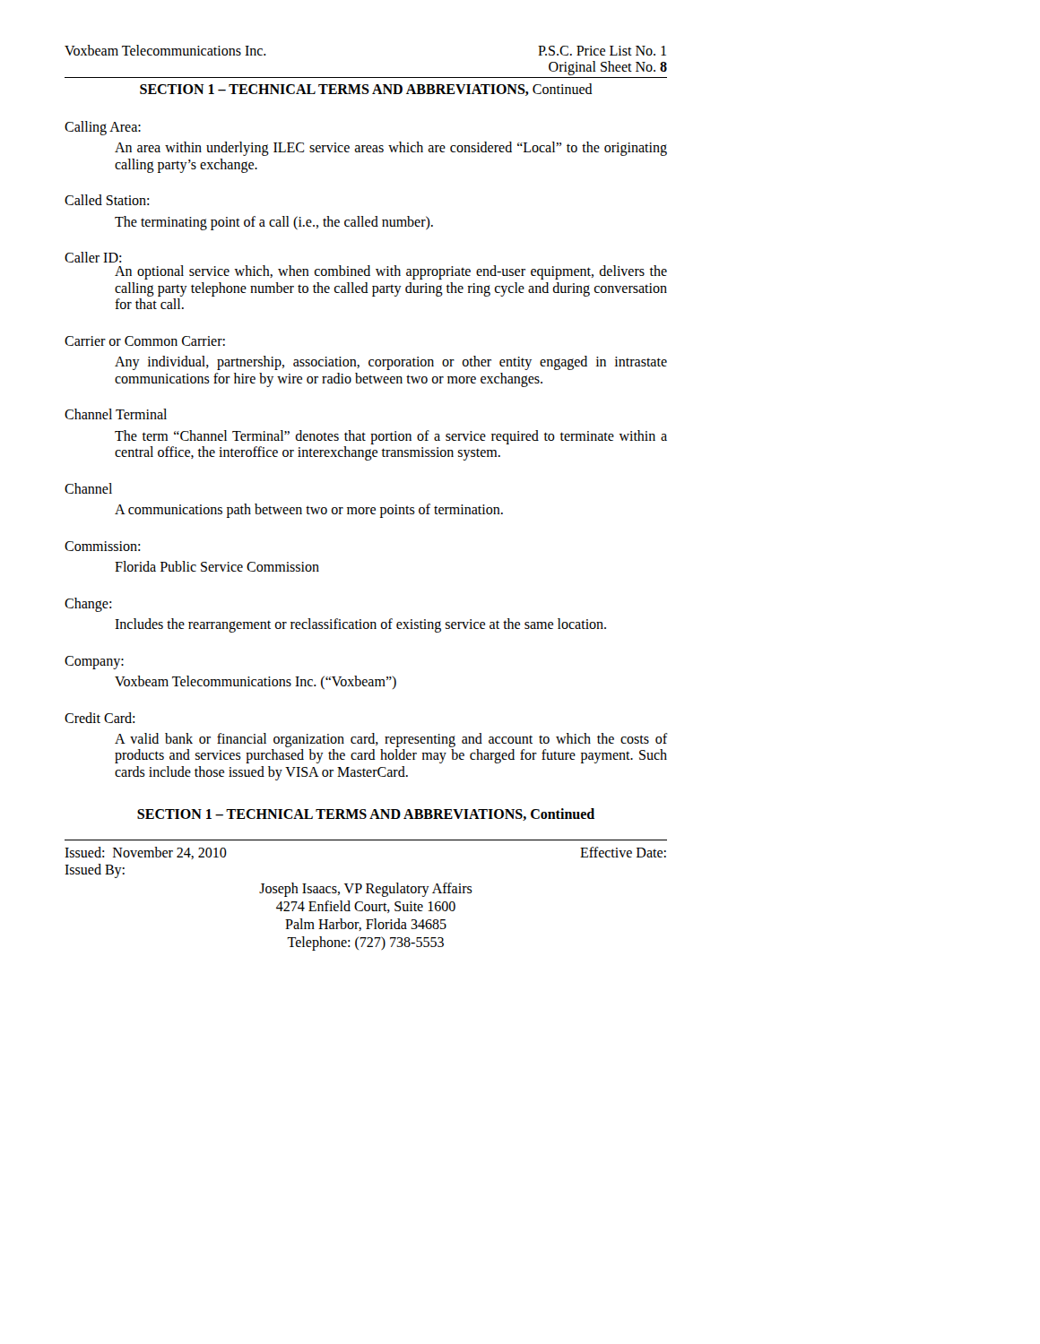Voxbeam Telecommunications Inc.
P.S.C. Price List No. 1 Original Sheet No. 8
SECTION 1 – TECHNICAL TERMS AND ABBREVIATIONS, Continued
Calling Area:
An area within underlying ILEC service areas which are considered “Local” to the originating calling party’s exchange.
Called Station:
The terminating point of a call (i.e., the called number).
Caller ID:
An optional service which, when combined with appropriate end-user equipment, delivers the calling party telephone number to the called party during the ring cycle and during conversation for that call.
Carrier or Common Carrier:
Any individual, partnership, association, corporation or other entity engaged in intrastate communications for hire by wire or radio between two or more exchanges.
Channel Terminal
The term “Channel Terminal” denotes that portion of a service required to terminate within a central office, the interoffice or interexchange transmission system.
Channel
A communications path between two or more points of termination.
Commission:
Florida Public Service Commission
Change:
Includes the rearrangement or reclassification of existing service at the same location.
Company:
Voxbeam Telecommunications Inc. (“Voxbeam”)
Credit Card:
A valid bank or financial organization card, representing and account to which the costs of products and services purchased by the card holder may be charged for future payment. Such cards include those issued by VISA or MasterCard.
SECTION 1 – TECHNICAL TERMS AND ABBREVIATIONS, Continued
Issued: November 24, 2010 Effective Date:
Issued By:
Joseph Isaacs, VP Regulatory Affairs
4274 Enfield Court, Suite 1600
Palm Harbor, Florida 34685
Telephone: (727) 738-5553